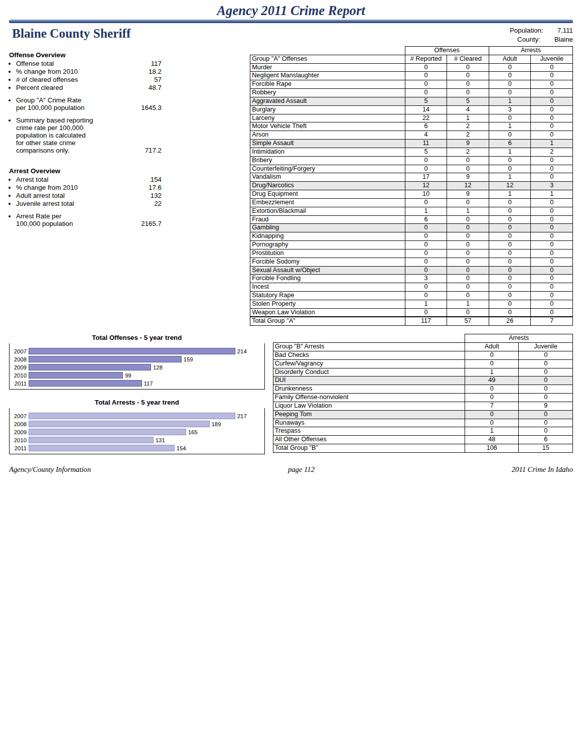Agency 2011 Crime Report
Blaine County Sheriff
Population: 7,111
County: Blaine
Offense Overview
Offense total 117
% change from 201018.2
# of cleared offenses 57
Percent cleared 48.7
Group "A" Crime Rate
per 100,000 population 1645.3
Summary based reporting
crime rate per 100,000
population is calculated
for other state crime
comparisons only. 717.2
Arrest Overview
Arrest total 154
% change from 201017.6
Adult arrest total 132
Juvenile arrest total 22
Arrest Rate per
100,000 population 2165.7
| | Offenses | Arrests |
| --- | --- | --- |
| Group "A" Offenses | # Reported | # Cleared | Adult | Juvenile |
| Murder | 0 | 0 | 0 | 0 |
| Negligent Manslaughter | 0 | 0 | 0 | 0 |
| Forcible Rape | 0 | 0 | 0 | 0 |
| Robbery | 0 | 0 | 0 | 0 |
| Aggravated Assault | 5 | 5 | 1 | 0 |
| Burglary | 14 | 4 | 3 | 0 |
| Larceny | 22 | 1 | 0 | 0 |
| Motor Vehicle Theft | 6 | 2 | 1 | 0 |
| Arson | 4 | 2 | 0 | 0 |
| Simple Assault | 11 | 9 | 6 | 1 |
| Intimidation | 5 | 2 | 1 | 2 |
| Bribery | 0 | 0 | 0 | 0 |
| Counterfeiting/Forgery | 0 | 0 | 0 | 0 |
| Vandalism | 17 | 9 | 1 | 0 |
| Drug/Narcotics | 12 | 12 | 12 | 3 |
| Drug Equipment | 10 | 9 | 1 | 1 |
| Embezzlement | 0 | 0 | 0 | 0 |
| Extortion/Blackmail | 1 | 1 | 0 | 0 |
| Fraud | 6 | 0 | 0 | 0 |
| Gambling | 0 | 0 | 0 | 0 |
| Kidnapping | 0 | 0 | 0 | 0 |
| Pornography | 0 | 0 | 0 | 0 |
| Prostitution | 0 | 0 | 0 | 0 |
| Forcible Sodomy | 0 | 0 | 0 | 0 |
| Sexual Assault w/Object | 0 | 0 | 0 | 0 |
| Forcible Fondling | 3 | 0 | 0 | 0 |
| Incest | 0 | 0 | 0 | 0 |
| Statutory Rape | 0 | 0 | 0 | 0 |
| Stolen Property | 1 | 1 | 0 | 0 |
| Weapon Law Violation | 0 | 0 | 0 | 0 |
| Total Group "A" | 117 | 57 | 26 | 7 |
Total Offenses - 5 year trend
2007
214
2008
159
2009
128
2010
99
2011
117
Total Arrests - 5 year trend
2007
217
2008
189
2009
165
2010
131
2011
154
| | Arrests |
| --- | --- |
| Group "B" Arrests | Adult | Juvenile |
| Bad Checks | 0 | 0 |
| Curfew/Vagrancy | 0 | 0 |
| Disorderly Conduct | 1 | 0 |
| DUI | 49 | 0 |
| Drunkenness | 0 | 0 |
| Family Offense-nonviolent | 0 | 0 |
| Liquor Law Violation | 7 | 9 |
| Peeping Tom | 0 | 0 |
| Runaways | 0 | 0 |
| Trespass | 1 | 0 |
| All Other Offenses | 48 | 6 |
| Total Group "B" | 106 | 15 |
Agency/County Information
page 112
2011 Crime In Idaho